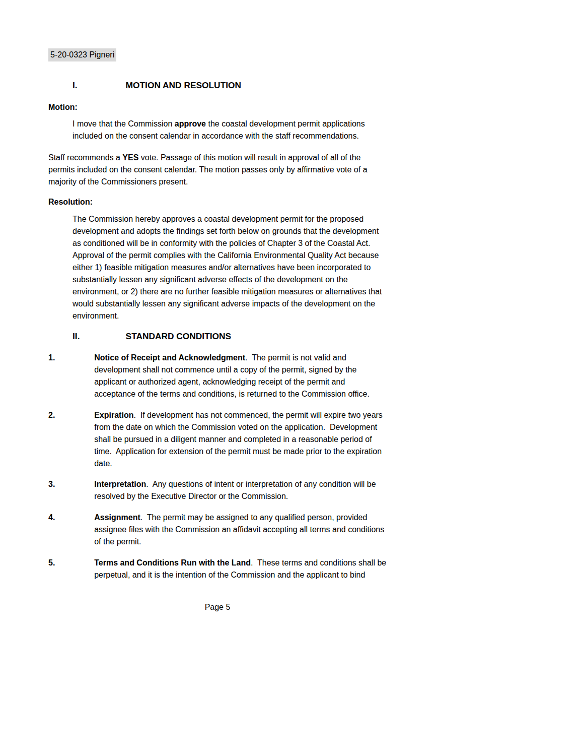5-20-0323 Pigneri
I. MOTION AND RESOLUTION
Motion:
I move that the Commission approve the coastal development permit applications included on the consent calendar in accordance with the staff recommendations.
Staff recommends a YES vote. Passage of this motion will result in approval of all of the permits included on the consent calendar. The motion passes only by affirmative vote of a majority of the Commissioners present.
Resolution:
The Commission hereby approves a coastal development permit for the proposed development and adopts the findings set forth below on grounds that the development as conditioned will be in conformity with the policies of Chapter 3 of the Coastal Act. Approval of the permit complies with the California Environmental Quality Act because either 1) feasible mitigation measures and/or alternatives have been incorporated to substantially lessen any significant adverse effects of the development on the environment, or 2) there are no further feasible mitigation measures or alternatives that would substantially lessen any significant adverse impacts of the development on the environment.
II. STANDARD CONDITIONS
Notice of Receipt and Acknowledgment. The permit is not valid and development shall not commence until a copy of the permit, signed by the applicant or authorized agent, acknowledging receipt of the permit and acceptance of the terms and conditions, is returned to the Commission office.
Expiration. If development has not commenced, the permit will expire two years from the date on which the Commission voted on the application. Development shall be pursued in a diligent manner and completed in a reasonable period of time. Application for extension of the permit must be made prior to the expiration date.
Interpretation. Any questions of intent or interpretation of any condition will be resolved by the Executive Director or the Commission.
Assignment. The permit may be assigned to any qualified person, provided assignee files with the Commission an affidavit accepting all terms and conditions of the permit.
Terms and Conditions Run with the Land. These terms and conditions shall be perpetual, and it is the intention of the Commission and the applicant to bind
Page 5